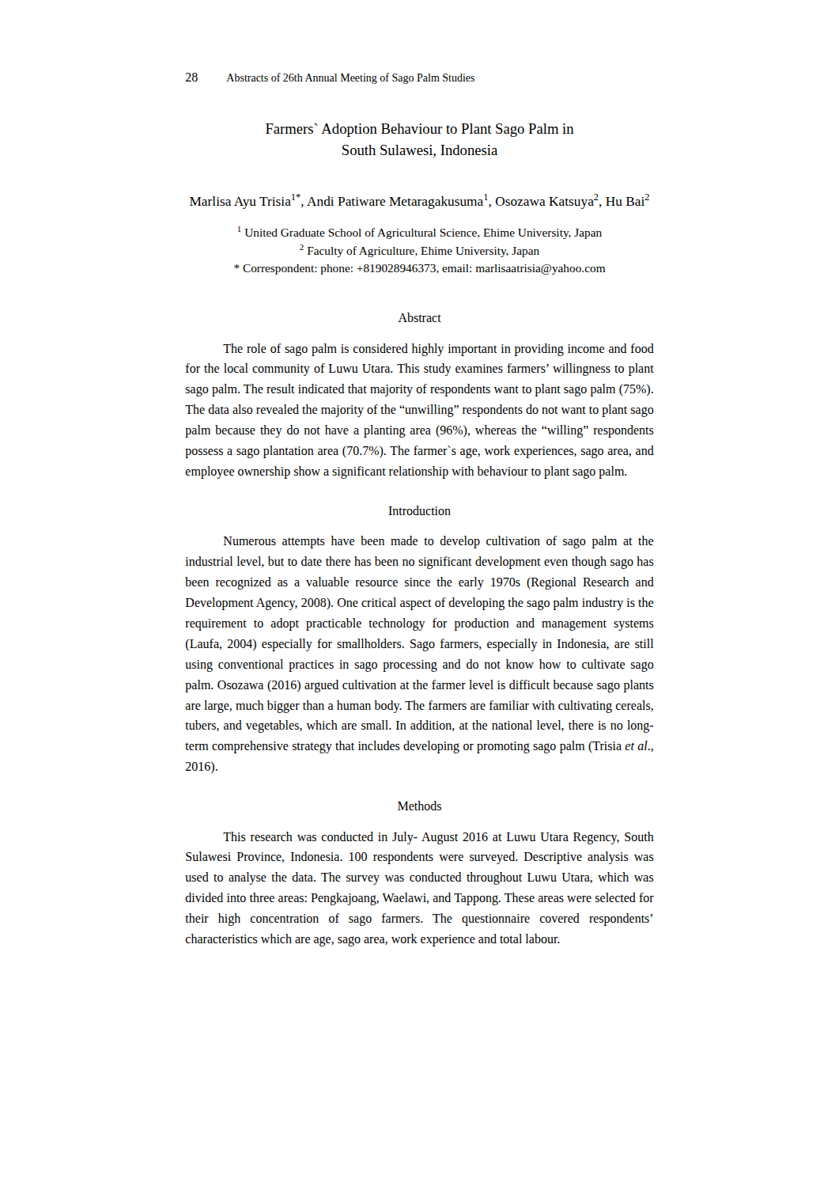28 Abstracts of 26th Annual Meeting of Sago Palm Studies
Farmers` Adoption Behaviour to Plant Sago Palm in
South Sulawesi, Indonesia
Marlisa Ayu Trisia1*, Andi Patiware Metaragakusuma1, Osozawa Katsuya2, Hu Bai2
1 United Graduate School of Agricultural Science, Ehime University, Japan
2 Faculty of Agriculture, Ehime University, Japan
* Correspondent: phone: +819028946373, email: marlisaatrisia@yahoo.com
Abstract
The role of sago palm is considered highly important in providing income and food for the local community of Luwu Utara. This study examines farmers’ willingness to plant sago palm. The result indicated that majority of respondents want to plant sago palm (75%). The data also revealed the majority of the “unwilling” respondents do not want to plant sago palm because they do not have a planting area (96%), whereas the “willing” respondents possess a sago plantation area (70.7%). The farmer`s age, work experiences, sago area, and employee ownership show a significant relationship with behaviour to plant sago palm.
Introduction
Numerous attempts have been made to develop cultivation of sago palm at the industrial level, but to date there has been no significant development even though sago has been recognized as a valuable resource since the early 1970s (Regional Research and Development Agency, 2008). One critical aspect of developing the sago palm industry is the requirement to adopt practicable technology for production and management systems (Laufa, 2004) especially for smallholders. Sago farmers, especially in Indonesia, are still using conventional practices in sago processing and do not know how to cultivate sago palm. Osozawa (2016) argued cultivation at the farmer level is difficult because sago plants are large, much bigger than a human body. The farmers are familiar with cultivating cereals, tubers, and vegetables, which are small. In addition, at the national level, there is no long-term comprehensive strategy that includes developing or promoting sago palm (Trisia et al., 2016).
Methods
This research was conducted in July- August 2016 at Luwu Utara Regency, South Sulawesi Province, Indonesia. 100 respondents were surveyed. Descriptive analysis was used to analyse the data. The survey was conducted throughout Luwu Utara, which was divided into three areas: Pengkajoang, Waelawi, and Tappong. These areas were selected for their high concentration of sago farmers. The questionnaire covered respondents’ characteristics which are age, sago area, work experience and total labour.